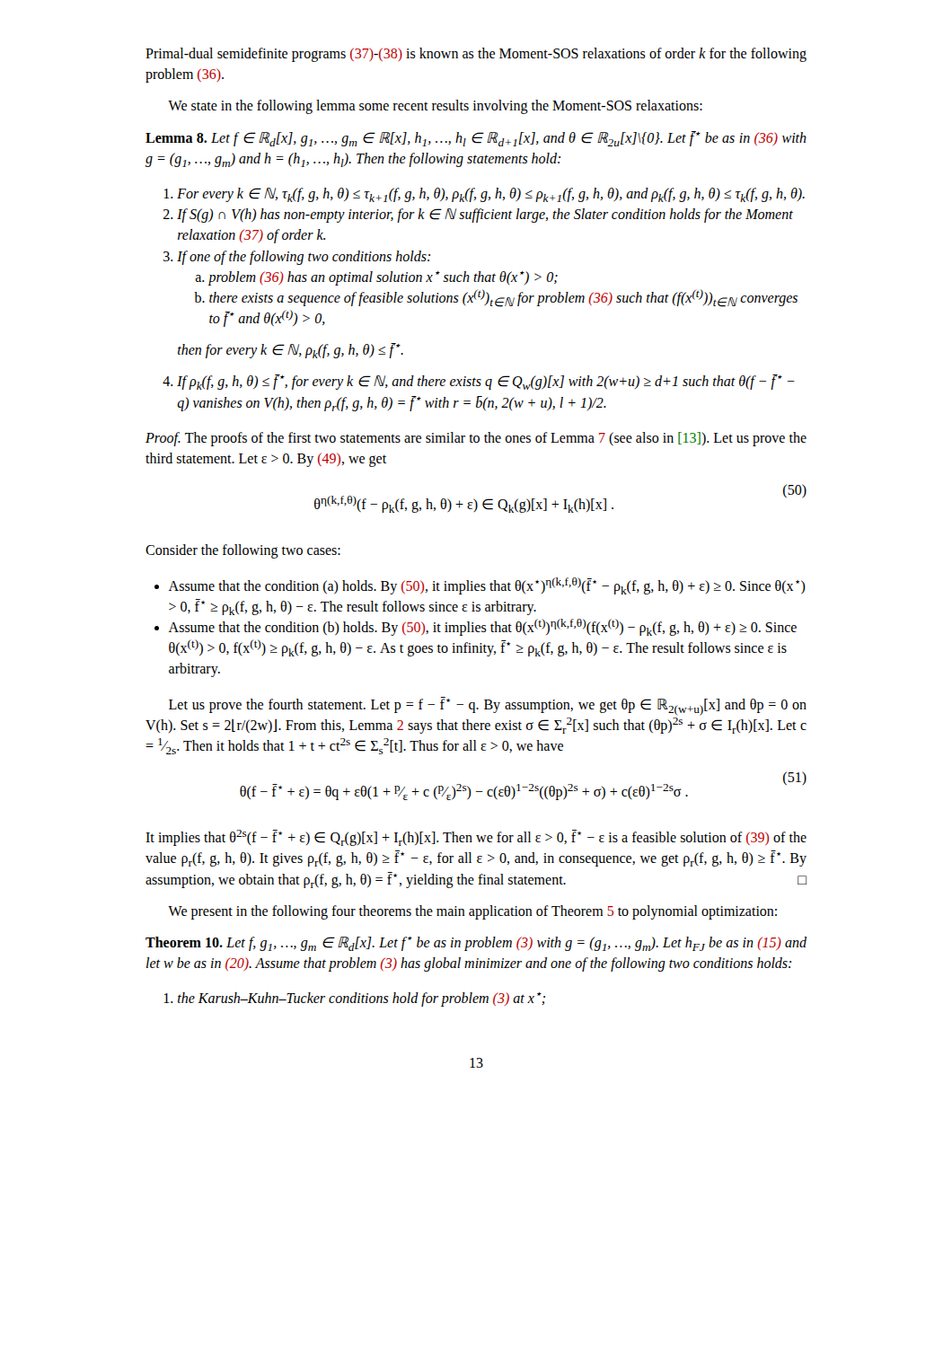Primal-dual semidefinite programs (37)-(38) is known as the Moment-SOS relaxations of order k for the following problem (36).
We state in the following lemma some recent results involving the Moment-SOS relaxations:
Lemma 8. Let f ∈ ℝd[x], g1, …, gm ∈ ℝ[x], h1, …, hl ∈ ℝd+1[x], and θ ∈ ℝ2u[x]\{0}. Let f̄⋆ be as in (36) with g = (g1, …, gm) and h = (h1, …, hl). Then the following statements hold:
For every k ∈ ℕ, τk(f, g, h, θ) ≤ τk+1(f, g, h, θ), ρk(f, g, h, θ) ≤ ρk+1(f, g, h, θ), and ρk(f, g, h, θ) ≤ τk(f, g, h, θ).
If S(g) ∩ V(h) has non-empty interior, for k ∈ ℕ sufficient large, the Slater condition holds for the Moment relaxation (37) of order k.
If one of the following two conditions holds:
problem (36) has an optimal solution x⋆ such that θ(x⋆) > 0;
there exists a sequence of feasible solutions (x(t))t∈ℕ for problem (36) such that (f(x(t)))t∈ℕ converges to f̄⋆ and θ(x(t)) > 0,
then for every k ∈ ℕ, ρk(f, g, h, θ) ≤ f̄⋆.
If ρk(f, g, h, θ) ≤ f̄⋆, for every k ∈ ℕ, and there exists q ∈ Qw(g)[x] with 2(w+u) ≥ d+1 such that θ(f − f̄⋆ − q) vanishes on V(h), then ρr(f, g, h, θ) = f̄⋆ with r = b̄(n, 2(w + u), l + 1)/2.
Proof. The proofs of the first two statements are similar to the ones of Lemma 7 (see also in [13]). Let us prove the third statement. Let ε > 0. By (49), we get
(50)
θη(k,f,θ)(f − ρk(f, g, h, θ) + ε) ∈ Qk(g)[x] + Ik(h)[x] .
Consider the following two cases:
Assume that the condition (a) holds. By (50), it implies that θ(x⋆)η(k,f,θ)(f̄⋆ − ρk(f, g, h, θ) + ε) ≥ 0. Since θ(x⋆) > 0, f̄⋆ ≥ ρk(f, g, h, θ) − ε. The result follows since ε is arbitrary.
Assume that the condition (b) holds. By (50), it implies that θ(x(t))η(k,f,θ)(f(x(t)) − ρk(f, g, h, θ) + ε) ≥ 0. Since θ(x(t)) > 0, f(x(t)) ≥ ρk(f, g, h, θ) − ε. As t goes to infinity, f̄⋆ ≥ ρk(f, g, h, θ) − ε. The result follows since ε is arbitrary.
Let us prove the fourth statement. Let p = f − f̄⋆ − q. By assumption, we get θp ∈ ℝ2(w+u)[x] and θp = 0 on V(h). Set s = 2⌊r/(2w)⌋. From this, Lemma 2 says that there exist σ ∈ Σr2[x] such that (θp)2s + σ ∈ Ir(h)[x]. Let c = 1⁄2s. Then it holds that 1 + t + ct2s ∈ Σs2[t]. Thus for all ε > 0, we have
(51)
θ(f − f̄⋆ + ε) = θq + εθ(1 + p⁄ε + c (p⁄ε)2s) − c(εθ)1−2s((θp)2s + σ) + c(εθ)1−2sσ .
It implies that θ2s(f − f̄⋆ + ε) ∈ Qr(g)[x] + Ir(h)[x]. Then we for all ε > 0, f̄⋆ − ε is a feasible solution of (39) of the value ρr(f, g, h, θ). It gives ρr(f, g, h, θ) ≥ f̄⋆ − ε, for all ε > 0, and, in consequence, we get ρr(f, g, h, θ) ≥ f̄⋆. By assumption, we obtain that ρr(f, g, h, θ) = f̄⋆, yielding the final statement. □
We present in the following four theorems the main application of Theorem 5 to polynomial optimization:
Theorem 10. Let f, g1, …, gm ∈ ℝd[x]. Let f⋆ be as in problem (3) with g = (g1, …, gm). Let hFJ be as in (15) and let w be as in (20). Assume that problem (3) has global minimizer and one of the following two conditions holds:
the Karush–Kuhn–Tucker conditions hold for problem (3) at x⋆;
13